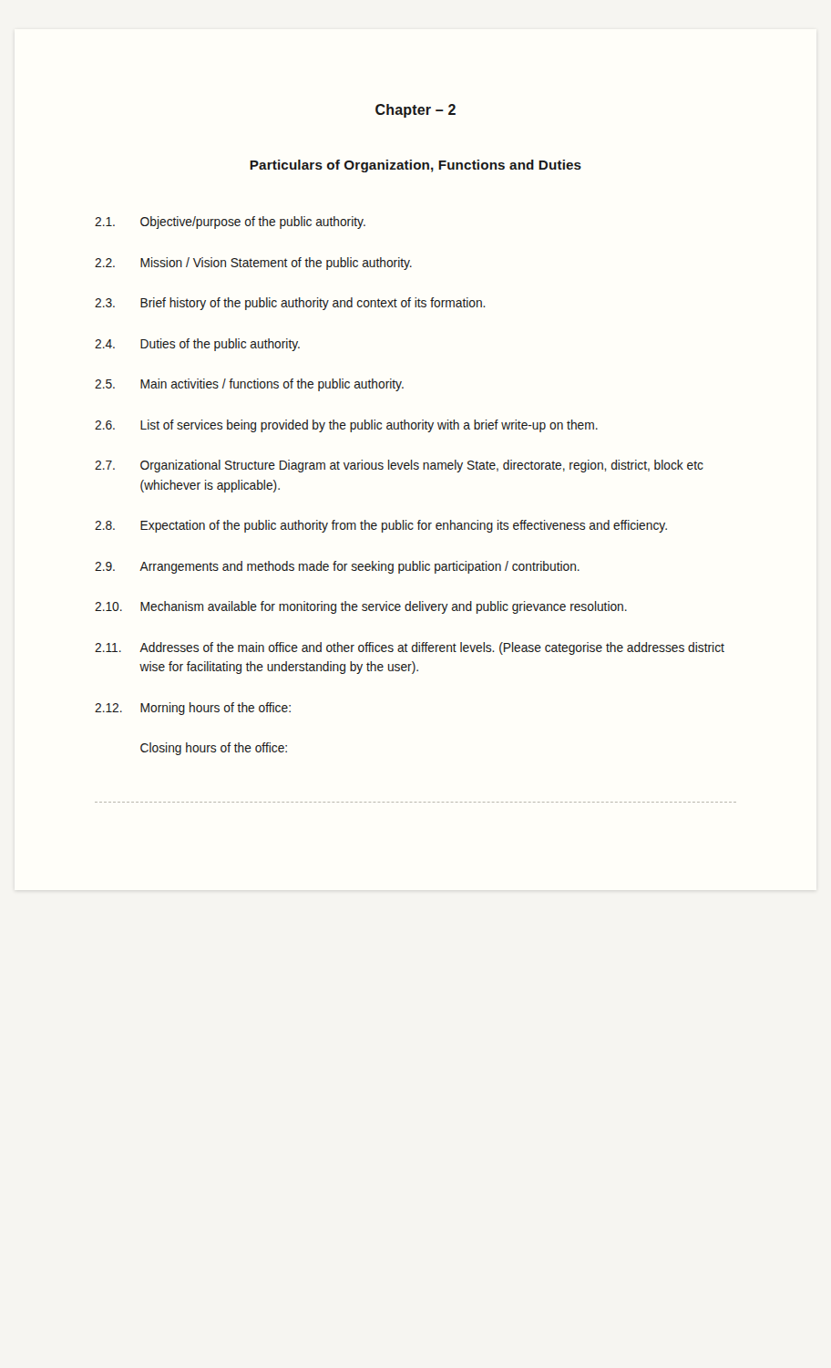Chapter – 2
Particulars of Organization, Functions and Duties
2.1. Objective/purpose of the public authority.
2.2. Mission / Vision Statement of the public authority.
2.3. Brief history of the public authority and context of its formation.
2.4. Duties of the public authority.
2.5. Main activities / functions of the public authority.
2.6. List of services being provided by the public authority with a brief write-up on them.
2.7. Organizational Structure Diagram at various levels namely State, directorate, region, district, block etc (whichever is applicable).
2.8. Expectation of the public authority from the public for enhancing its effectiveness and efficiency.
2.9. Arrangements and methods made for seeking public participation / contribution.
2.10. Mechanism available for monitoring the service delivery and public grievance resolution.
2.11. Addresses of the main office and other offices at different levels. (Please categorise the addresses district wise for facilitating the understanding by the user).
2.12. Morning hours of the office:
Closing hours of the office: